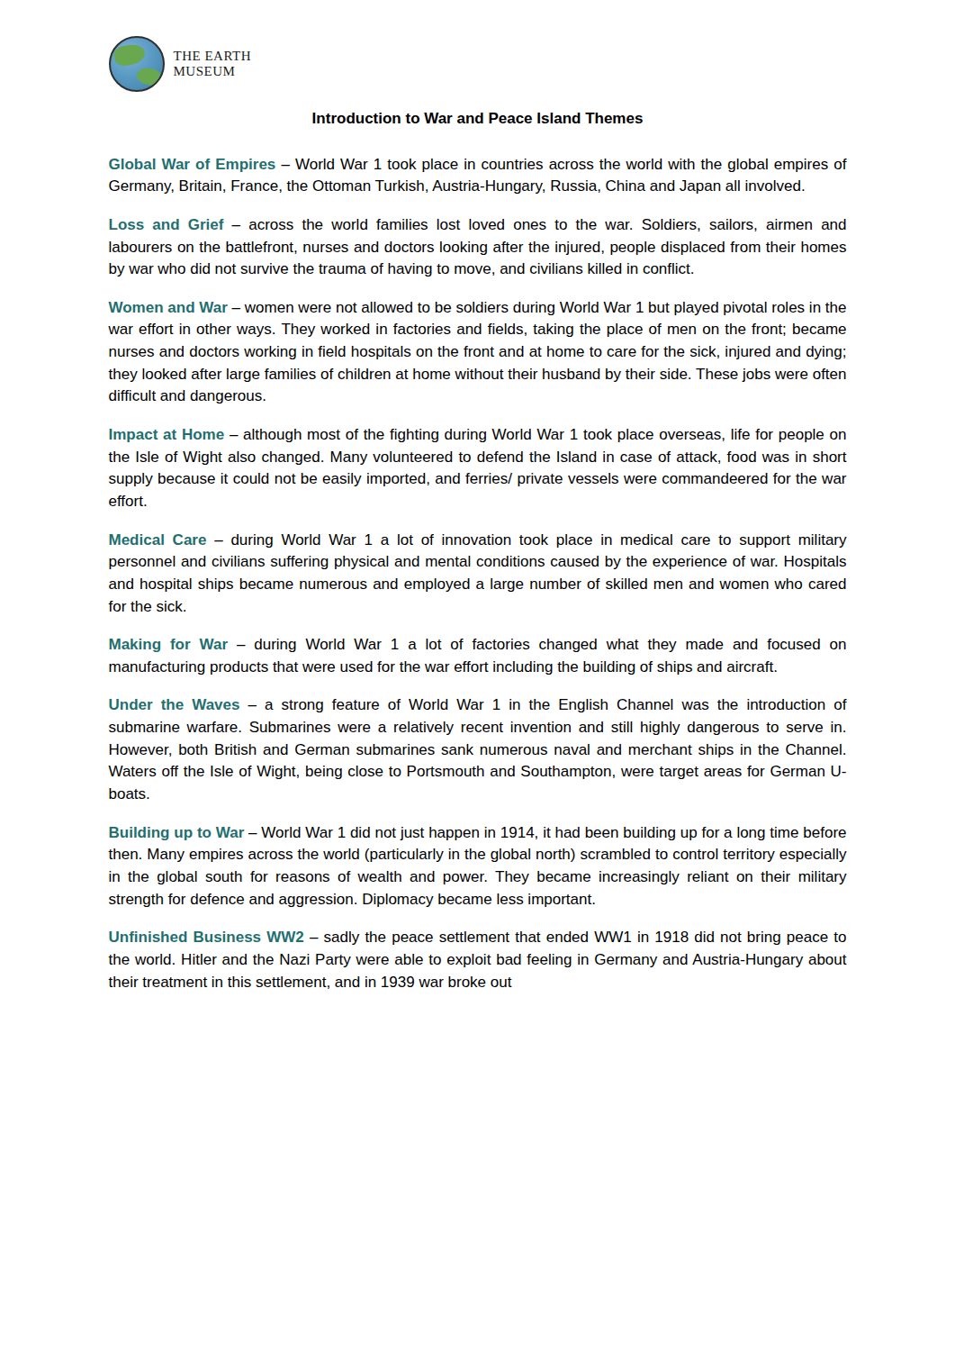THE EARTH
MUSEUM
Introduction to War and Peace Island Themes
Global War of Empires – World War 1 took place in countries across the world with the global empires of Germany, Britain, France, the Ottoman Turkish, Austria-Hungary, Russia, China and Japan all involved.
Loss and Grief – across the world families lost loved ones to the war. Soldiers, sailors, airmen and labourers on the battlefront, nurses and doctors looking after the injured, people displaced from their homes by war who did not survive the trauma of having to move, and civilians killed in conflict.
Women and War – women were not allowed to be soldiers during World War 1 but played pivotal roles in the war effort in other ways. They worked in factories and fields, taking the place of men on the front; became nurses and doctors working in field hospitals on the front and at home to care for the sick, injured and dying; they looked after large families of children at home without their husband by their side. These jobs were often difficult and dangerous.
Impact at Home – although most of the fighting during World War 1 took place overseas, life for people on the Isle of Wight also changed. Many volunteered to defend the Island in case of attack, food was in short supply because it could not be easily imported, and ferries/ private vessels were commandeered for the war effort.
Medical Care – during World War 1 a lot of innovation took place in medical care to support military personnel and civilians suffering physical and mental conditions caused by the experience of war. Hospitals and hospital ships became numerous and employed a large number of skilled men and women who cared for the sick.
Making for War – during World War 1 a lot of factories changed what they made and focused on manufacturing products that were used for the war effort including the building of ships and aircraft.
Under the Waves – a strong feature of World War 1 in the English Channel was the introduction of submarine warfare. Submarines were a relatively recent invention and still highly dangerous to serve in. However, both British and German submarines sank numerous naval and merchant ships in the Channel. Waters off the Isle of Wight, being close to Portsmouth and Southampton, were target areas for German U-boats.
Building up to War – World War 1 did not just happen in 1914, it had been building up for a long time before then. Many empires across the world (particularly in the global north) scrambled to control territory especially in the global south for reasons of wealth and power. They became increasingly reliant on their military strength for defence and aggression. Diplomacy became less important.
Unfinished Business WW2 – sadly the peace settlement that ended WW1 in 1918 did not bring peace to the world. Hitler and the Nazi Party were able to exploit bad feeling in Germany and Austria-Hungary about their treatment in this settlement, and in 1939 war broke out